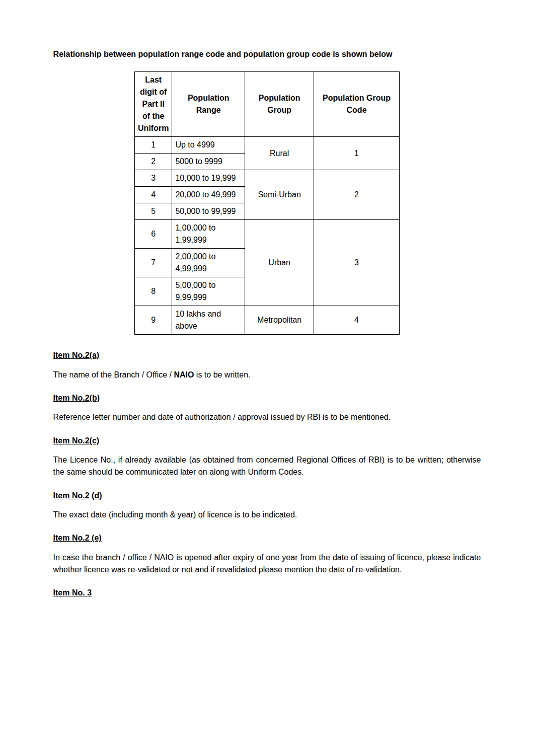Relationship between population range code and population group code is shown below
| Last digit of Part II of the Uniform | Population Range | Population Group | Population Group Code |
| --- | --- | --- | --- |
| 1 | Up to 4999 | Rural | 1 |
| 2 | 5000 to 9999 |
| 3 | 10,000 to 19,999 | Semi-Urban | 2 |
| 4 | 20,000 to 49,999 |
| 5 | 50,000 to 99,999 |
| 6 | 1,00,000 to 1,99,999 | Urban | 3 |
| 7 | 2,00,000 to 4,99,999 |
| 8 | 5,00,000 to 9,99,999 |
| 9 | 10 lakhs and above | Metropolitan | 4 |
Item No.2(a)
The name of the Branch / Office / NAIO is to be written.
Item No.2(b)
Reference letter number and date of authorization / approval issued by RBI is to be mentioned.
Item No.2(c)
The Licence No., if already available (as obtained from concerned Regional Offices of RBI) is to be written; otherwise the same should be communicated later on along with Uniform Codes.
Item No.2 (d)
The exact date (including month & year) of licence is to be indicated.
Item No.2 (e)
In case the branch / office / NAIO is opened after expiry of one year from the date of issuing of licence, please indicate whether licence was re-validated or not and if revalidated please mention the date of re-validation.
Item No. 3